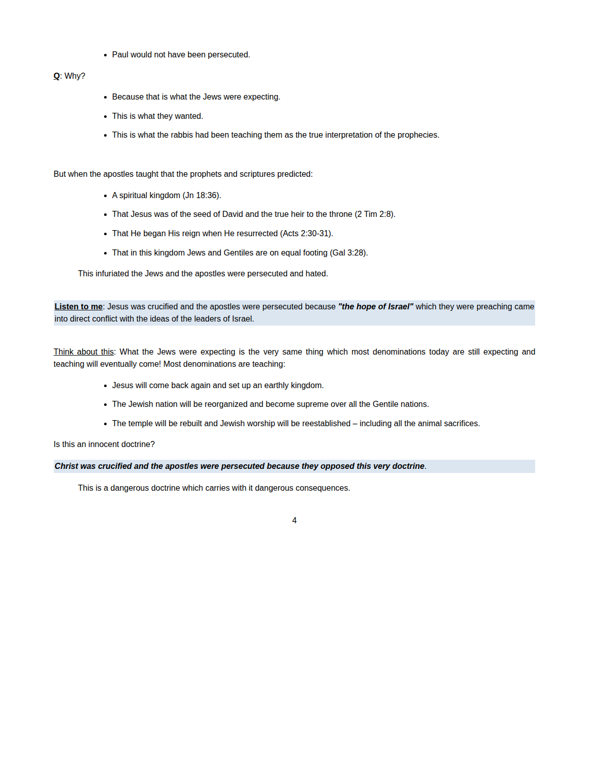Paul would not have been persecuted.
Q: Why?
Because that is what the Jews were expecting.
This is what they wanted.
This is what the rabbis had been teaching them as the true interpretation of the prophecies.
But when the apostles taught that the prophets and scriptures predicted:
A spiritual kingdom (Jn 18:36).
That Jesus was of the seed of David and the true heir to the throne (2 Tim 2:8).
That He began His reign when He resurrected (Acts 2:30-31).
That in this kingdom Jews and Gentiles are on equal footing (Gal 3:28).
This infuriated the Jews and the apostles were persecuted and hated.
Listen to me: Jesus was crucified and the apostles were persecuted because "the hope of Israel" which they were preaching came into direct conflict with the ideas of the leaders of Israel.
Think about this: What the Jews were expecting is the very same thing which most denominations today are still expecting and teaching will eventually come! Most denominations are teaching:
Jesus will come back again and set up an earthly kingdom.
The Jewish nation will be reorganized and become supreme over all the Gentile nations.
The temple will be rebuilt and Jewish worship will be reestablished – including all the animal sacrifices.
Is this an innocent doctrine?
Christ was crucified and the apostles were persecuted because they opposed this very doctrine.
This is a dangerous doctrine which carries with it dangerous consequences.
4